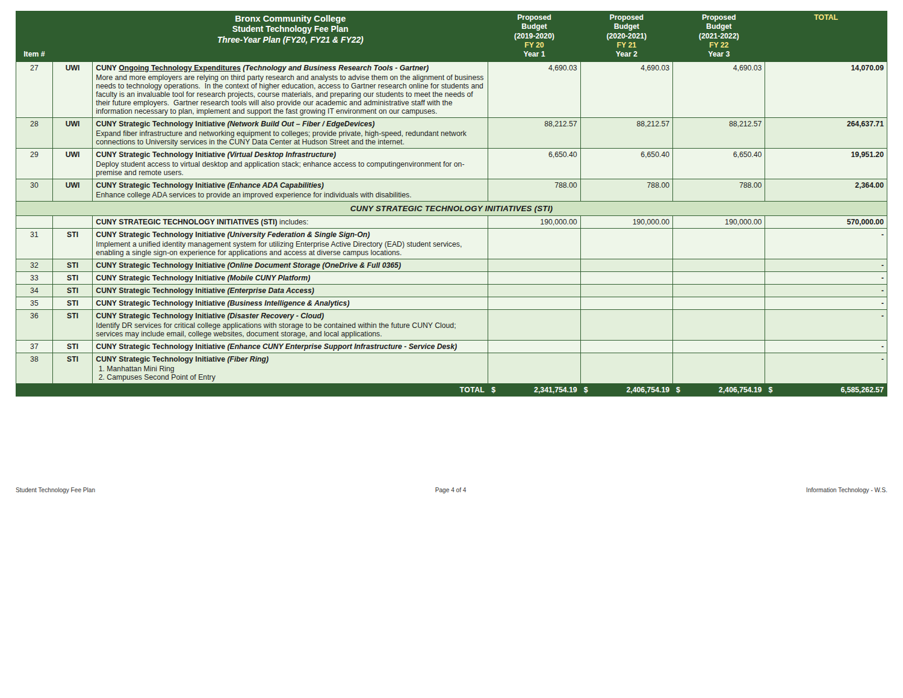| Item # | | Bronx Community College Student Technology Fee Plan Three-Year Plan (FY20, FY21 & FY22) | Proposed Budget (2019-2020) FY 20 Year 1 | Proposed Budget (2020-2021) FY 21 Year 2 | Proposed Budget (2021-2022) FY 22 Year 3 | TOTAL |
| --- | --- | --- | --- | --- | --- | --- |
| 27 | UWI | CUNY Ongoing Technology Expenditures (Technology and Business Research Tools - Gartner) More and more employers are relying on third party research and analysts to advise them on the alignment of business needs to technology operations. In the context of higher education, access to Gartner research online for students and faculty is an invaluable tool for research projects, course materials, and preparing our students to meet the needs of their future employers. Gartner research tools will also provide our academic and administrative staff with the information necessary to plan, implement and support the fast growing IT environment on our campuses. | 4,690.03 | 4,690.03 | 4,690.03 | 14,070.09 |
| 28 | UWI | CUNY Strategic Technology Initiative (Network Build Out – Fiber / EdgeDevices) Expand fiber infrastructure and networking equipment to colleges; provide private, high-speed, redundant network connections to University services in the CUNY Data Center at Hudson Street and the internet. | 88,212.57 | 88,212.57 | 88,212.57 | 264,637.71 |
| 29 | UWI | CUNY Strategic Technology Initiative (Virtual Desktop Infrastructure) Deploy student access to virtual desktop and application stack; enhance access to computingenvironment for on-premise and remote users. | 6,650.40 | 6,650.40 | 6,650.40 | 19,951.20 |
| 30 | UWI | CUNY Strategic Technology Initiative (Enhance ADA Capabilities) Enhance college ADA services to provide an improved experience for individuals with disabilities. | 788.00 | 788.00 | 788.00 | 2,364.00 |
| CUNY STRATEGIC TECHNOLOGY INITIATIVES (STI) |
| | | CUNY STRATEGIC TECHNOLOGY INITIATIVES (STI) includes: | 190,000.00 | 190,000.00 | 190,000.00 | 570,000.00 |
| 31 | STI | CUNY Strategic Technology Initiative (University Federation & Single Sign-On) Implement a unified identity management system for utilizing Enterprise Active Directory (EAD) student services, enabling a single sign-on experience for applications and access at diverse campus locations. | | | | - |
| 32 | STI | CUNY Strategic Technology Initiative (Online Document Storage (OneDrive & Full 0365) | | | | - |
| 33 | STI | CUNY Strategic Technology Initiative (Mobile CUNY Platform) | | | | - |
| 34 | STI | CUNY Strategic Technology Initiative (Enterprise Data Access) | | | | - |
| 35 | STI | CUNY Strategic Technology Initiative (Business Intelligence & Analytics) | | | | - |
| 36 | STI | CUNY Strategic Technology Initiative (Disaster Recovery - Cloud) Identify DR services for critical college applications with storage to be contained within the future CUNY Cloud; services may include email, college websites, document storage, and local applications. | | | | - |
| 37 | STI | CUNY Strategic Technology Initiative (Enhance CUNY Enterprise Support Infrastructure - Service Desk) | | | | - |
| 38 | STI | CUNY Strategic Technology Initiative (Fiber Ring) Manhattan Mini Ring Campuses Second Point of Entry | | | | - |
| TOTAL | $ 2,341,754.19 | $ 2,406,754.19 | $ 2,406,754.19 | $ 6,585,262.57 |
Student Technology Fee Plan
Page 4 of 4
Information Technology - W.S.